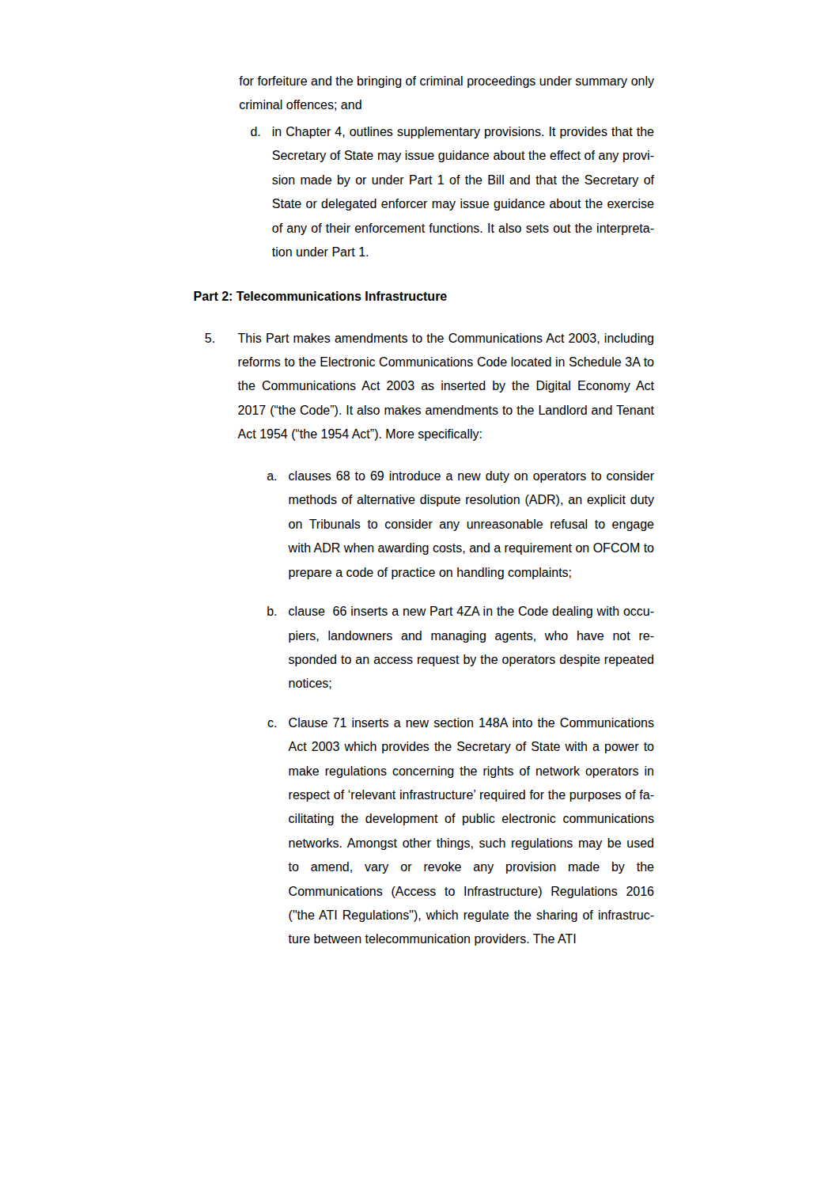for forfeiture and the bringing of criminal proceedings under summary only criminal offences; and
in Chapter 4, outlines supplementary provisions. It provides that the Secretary of State may issue guidance about the effect of any provision made by or under Part 1 of the Bill and that the Secretary of State or delegated enforcer may issue guidance about the exercise of any of their enforcement functions. It also sets out the interpretation under Part 1.
Part 2: Telecommunications Infrastructure
This Part makes amendments to the Communications Act 2003, including reforms to the Electronic Communications Code located in Schedule 3A to the Communications Act 2003 as inserted by the Digital Economy Act 2017 (“the Code”). It also makes amendments to the Landlord and Tenant Act 1954 (“the 1954 Act”). More specifically:
clauses 68 to 69 introduce a new duty on operators to consider methods of alternative dispute resolution (ADR), an explicit duty on Tribunals to consider any unreasonable refusal to engage with ADR when awarding costs, and a requirement on OFCOM to prepare a code of practice on handling complaints;
clause 66 inserts a new Part 4ZA in the Code dealing with occupiers, landowners and managing agents, who have not responded to an access request by the operators despite repeated notices;
Clause 71 inserts a new section 148A into the Communications Act 2003 which provides the Secretary of State with a power to make regulations concerning the rights of network operators in respect of ‘relevant infrastructure’ required for the purposes of facilitating the development of public electronic communications networks. Amongst other things, such regulations may be used to amend, vary or revoke any provision made by the Communications (Access to Infrastructure) Regulations 2016 ("the ATI Regulations"), which regulate the sharing of infrastructure between telecommunication providers. The ATI